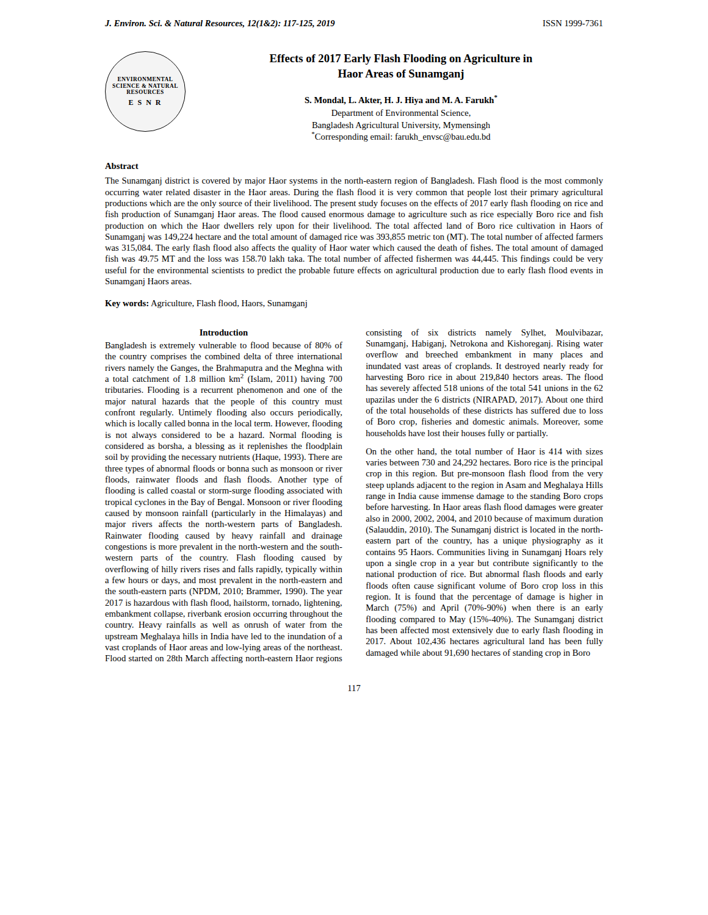J. Environ. Sci. & Natural Resources, 12(1&2): 117-125, 2019 ISSN 1999-7361
ENVIRONMENTAL SCIENCE & NATURAL RESOURCES E S N R
Effects of 2017 Early Flash Flooding on Agriculture in
Haor Areas of Sunamganj
S. Mondal, L. Akter, H. J. Hiya and M. A. Farukh*
Department of Environmental Science,
Bangladesh Agricultural University, Mymensingh
*Corresponding email: farukh_envsc@bau.edu.bd
Abstract
The Sunamganj district is covered by major Haor systems in the north-eastern region of Bangladesh. Flash flood is the most commonly occurring water related disaster in the Haor areas. During the flash flood it is very common that people lost their primary agricultural productions which are the only source of their livelihood. The present study focuses on the effects of 2017 early flash flooding on rice and fish production of Sunamganj Haor areas. The flood caused enormous damage to agriculture such as rice especially Boro rice and fish production on which the Haor dwellers rely upon for their livelihood. The total affected land of Boro rice cultivation in Haors of Sunamganj was 149,224 hectare and the total amount of damaged rice was 393,855 metric ton (MT). The total number of affected farmers was 315,084. The early flash flood also affects the quality of Haor water which caused the death of fishes. The total amount of damaged fish was 49.75 MT and the loss was 158.70 lakh taka. The total number of affected fishermen was 44,445. This findings could be very useful for the environmental scientists to predict the probable future effects on agricultural production due to early flash flood events in Sunamganj Haors areas.
Key words: Agriculture, Flash flood, Haors, Sunamganj
Introduction
Bangladesh is extremely vulnerable to flood because of 80% of the country comprises the combined delta of three international rivers namely the Ganges, the Brahmaputra and the Meghna with a total catchment of 1.8 million km2 (Islam, 2011) having 700 tributaries. Flooding is a recurrent phenomenon and one of the major natural hazards that the people of this country must confront regularly. Untimely flooding also occurs periodically, which is locally called bonna in the local term. However, flooding is not always considered to be a hazard. Normal flooding is considered as borsha, a blessing as it replenishes the floodplain soil by providing the necessary nutrients (Haque, 1993). There are three types of abnormal floods or bonna such as monsoon or river floods, rainwater floods and flash floods. Another type of flooding is called coastal or storm-surge flooding associated with tropical cyclones in the Bay of Bengal. Monsoon or river flooding caused by monsoon rainfall (particularly in the Himalayas) and major rivers affects the north-western parts of Bangladesh. Rainwater flooding caused by heavy rainfall and drainage congestions is more prevalent in the north-western and the south-western parts of the country. Flash flooding caused by overflowing of hilly rivers rises and falls rapidly, typically within a few hours or days, and most prevalent in the north-eastern and the south-eastern parts (NPDM, 2010; Brammer, 1990). The year 2017 is hazardous with flash flood, hailstorm, tornado, lightening, embankment collapse, riverbank erosion occurring throughout the country. Heavy rainfalls as well as onrush of water from the upstream Meghalaya hills in India have led to the inundation of a vast croplands of Haor areas and low-lying areas of the northeast. Flood started on 28th March affecting north-eastern Haor regions consisting of six districts namely Sylhet, Moulvibazar, Sunamganj, Habiganj, Netrokona and Kishoreganj. Rising water overflow and breeched embankment in many places and inundated vast areas of croplands. It destroyed nearly ready for harvesting Boro rice in about 219,840 hectors areas. The flood has severely affected 518 unions of the total 541 unions in the 62 upazilas under the 6 districts (NIRAPAD, 2017). About one third of the total households of these districts has suffered due to loss of Boro crop, fisheries and domestic animals. Moreover, some households have lost their houses fully or partially.
On the other hand, the total number of Haor is 414 with sizes varies between 730 and 24,292 hectares. Boro rice is the principal crop in this region. But pre-monsoon flash flood from the very steep uplands adjacent to the region in Asam and Meghalaya Hills range in India cause immense damage to the standing Boro crops before harvesting. In Haor areas flash flood damages were greater also in 2000, 2002, 2004, and 2010 because of maximum duration (Salauddin, 2010). The Sunamganj district is located in the north-eastern part of the country, has a unique physiography as it contains 95 Haors. Communities living in Sunamganj Hoars rely upon a single crop in a year but contribute significantly to the national production of rice. But abnormal flash floods and early floods often cause significant volume of Boro crop loss in this region. It is found that the percentage of damage is higher in March (75%) and April (70%-90%) when there is an early flooding compared to May (15%-40%). The Sunamganj district has been affected most extensively due to early flash flooding in 2017. About 102,436 hectares agricultural land has been fully damaged while about 91,690 hectares of standing crop in Boro
117